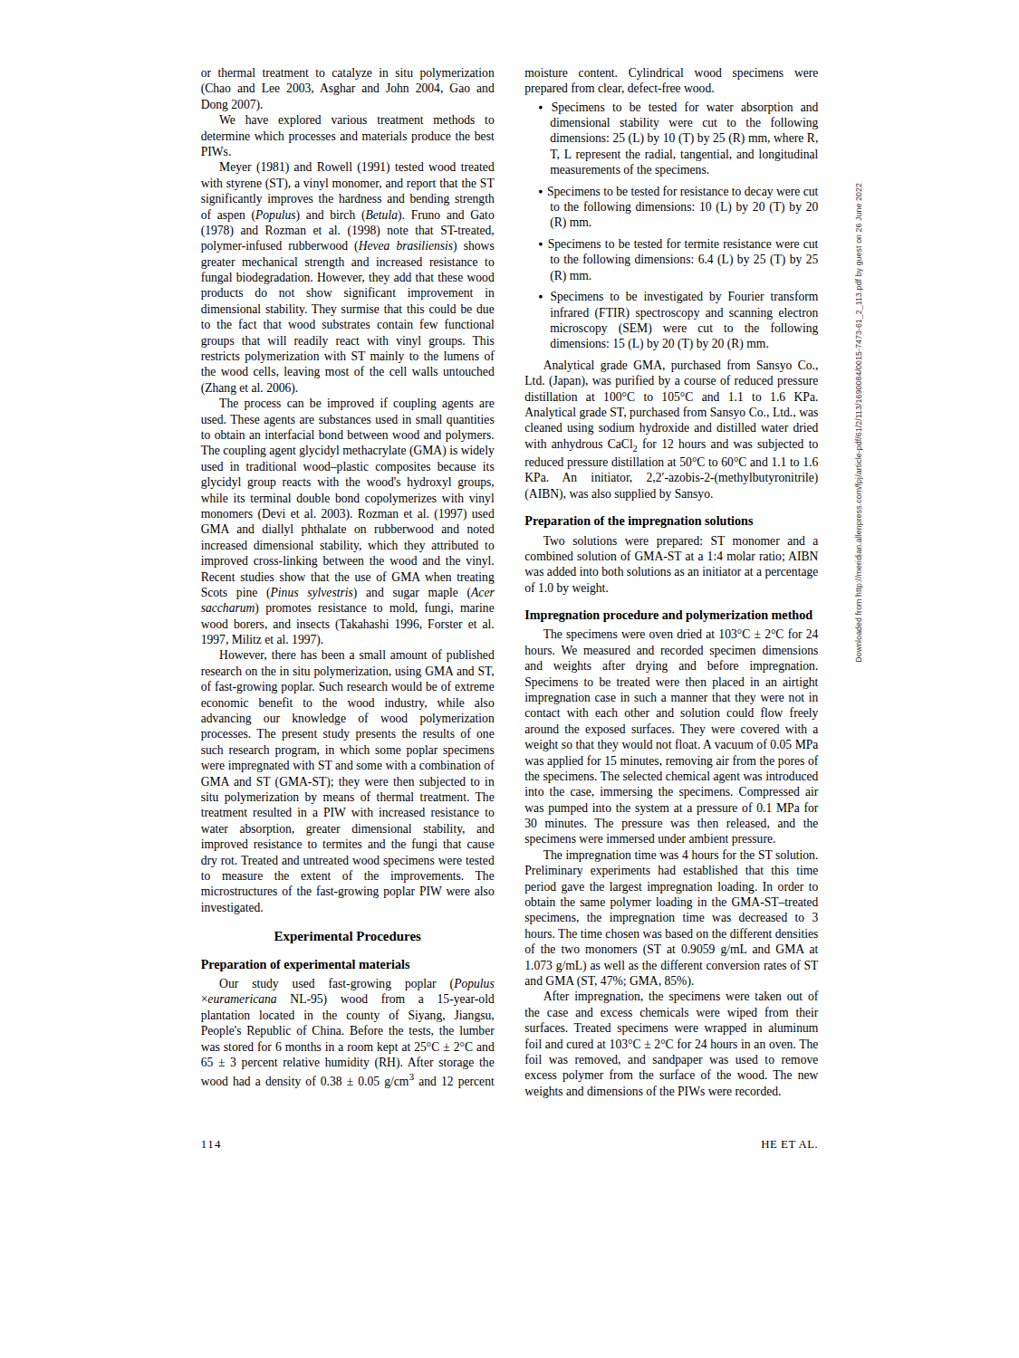Downloaded from http://meridian.allenpress.com/fpj/article-pdf/61/2/113/1690084/0015-7473-61_2_113.pdf by guest on 26 June 2022
or thermal treatment to catalyze in situ polymerization (Chao and Lee 2003, Asghar and John 2004, Gao and Dong 2007).
We have explored various treatment methods to determine which processes and materials produce the best PIWs.
Meyer (1981) and Rowell (1991) tested wood treated with styrene (ST), a vinyl monomer, and report that the ST significantly improves the hardness and bending strength of aspen (Populus) and birch (Betula). Fruno and Gato (1978) and Rozman et al. (1998) note that ST-treated, polymer-infused rubberwood (Hevea brasiliensis) shows greater mechanical strength and increased resistance to fungal biodegradation. However, they add that these wood products do not show significant improvement in dimensional stability. They surmise that this could be due to the fact that wood substrates contain few functional groups that will readily react with vinyl groups. This restricts polymerization with ST mainly to the lumens of the wood cells, leaving most of the cell walls untouched (Zhang et al. 2006).
The process can be improved if coupling agents are used. These agents are substances used in small quantities to obtain an interfacial bond between wood and polymers. The coupling agent glycidyl methacrylate (GMA) is widely used in traditional wood–plastic composites because its glycidyl group reacts with the wood's hydroxyl groups, while its terminal double bond copolymerizes with vinyl monomers (Devi et al. 2003). Rozman et al. (1997) used GMA and diallyl phthalate on rubberwood and noted increased dimensional stability, which they attributed to improved cross-linking between the wood and the vinyl. Recent studies show that the use of GMA when treating Scots pine (Pinus sylvestris) and sugar maple (Acer saccharum) promotes resistance to mold, fungi, marine wood borers, and insects (Takahashi 1996, Forster et al. 1997, Militz et al. 1997).
However, there has been a small amount of published research on the in situ polymerization, using GMA and ST, of fast-growing poplar. Such research would be of extreme economic benefit to the wood industry, while also advancing our knowledge of wood polymerization processes. The present study presents the results of one such research program, in which some poplar specimens were impregnated with ST and some with a combination of GMA and ST (GMA-ST); they were then subjected to in situ polymerization by means of thermal treatment. The treatment resulted in a PIW with increased resistance to water absorption, greater dimensional stability, and improved resistance to termites and the fungi that cause dry rot. Treated and untreated wood specimens were tested to measure the extent of the improvements. The microstructures of the fast-growing poplar PIW were also investigated.
Experimental Procedures
Preparation of experimental materials
Our study used fast-growing poplar (Populus ×euramericana NL-95) wood from a 15-year-old plantation located in the county of Siyang, Jiangsu, People's Republic of China. Before the tests, the lumber was stored for 6 months in a room kept at 25°C ± 2°C and 65 ± 3 percent relative humidity (RH). After storage the wood had a density of 0.38 ± 0.05 g/cm3 and 12 percent moisture content. Cylindrical wood specimens were prepared from clear, defect-free wood.
Specimens to be tested for water absorption and dimensional stability were cut to the following dimensions: 25 (L) by 10 (T) by 25 (R) mm, where R, T, L represent the radial, tangential, and longitudinal measurements of the specimens.
Specimens to be tested for resistance to decay were cut to the following dimensions: 10 (L) by 20 (T) by 20 (R) mm.
Specimens to be tested for termite resistance were cut to the following dimensions: 6.4 (L) by 25 (T) by 25 (R) mm.
Specimens to be investigated by Fourier transform infrared (FTIR) spectroscopy and scanning electron microscopy (SEM) were cut to the following dimensions: 15 (L) by 20 (T) by 20 (R) mm.
Analytical grade GMA, purchased from Sansyo Co., Ltd. (Japan), was purified by a course of reduced pressure distillation at 100°C to 105°C and 1.1 to 1.6 KPa. Analytical grade ST, purchased from Sansyo Co., Ltd., was cleaned using sodium hydroxide and distilled water dried with anhydrous CaCl2 for 12 hours and was subjected to reduced pressure distillation at 50°C to 60°C and 1.1 to 1.6 KPa. An initiator, 2,2′-azobis-2-(methylbutyronitrile) (AIBN), was also supplied by Sansyo.
Preparation of the impregnation solutions
Two solutions were prepared: ST monomer and a combined solution of GMA-ST at a 1:4 molar ratio; AIBN was added into both solutions as an initiator at a percentage of 1.0 by weight.
Impregnation procedure and polymerization method
The specimens were oven dried at 103°C ± 2°C for 24 hours. We measured and recorded specimen dimensions and weights after drying and before impregnation. Specimens to be treated were then placed in an airtight impregnation case in such a manner that they were not in contact with each other and solution could flow freely around the exposed surfaces. They were covered with a weight so that they would not float. A vacuum of 0.05 MPa was applied for 15 minutes, removing air from the pores of the specimens. The selected chemical agent was introduced into the case, immersing the specimens. Compressed air was pumped into the system at a pressure of 0.1 MPa for 30 minutes. The pressure was then released, and the specimens were immersed under ambient pressure.
The impregnation time was 4 hours for the ST solution. Preliminary experiments had established that this time period gave the largest impregnation loading. In order to obtain the same polymer loading in the GMA-ST–treated specimens, the impregnation time was decreased to 3 hours. The time chosen was based on the different densities of the two monomers (ST at 0.9059 g/mL and GMA at 1.073 g/mL) as well as the different conversion rates of ST and GMA (ST, 47%; GMA, 85%).
After impregnation, the specimens were taken out of the case and excess chemicals were wiped from their surfaces. Treated specimens were wrapped in aluminum foil and cured at 103°C ± 2°C for 24 hours in an oven. The foil was removed, and sandpaper was used to remove excess polymer from the surface of the wood. The new weights and dimensions of the PIWs were recorded.
114 HE ET AL.